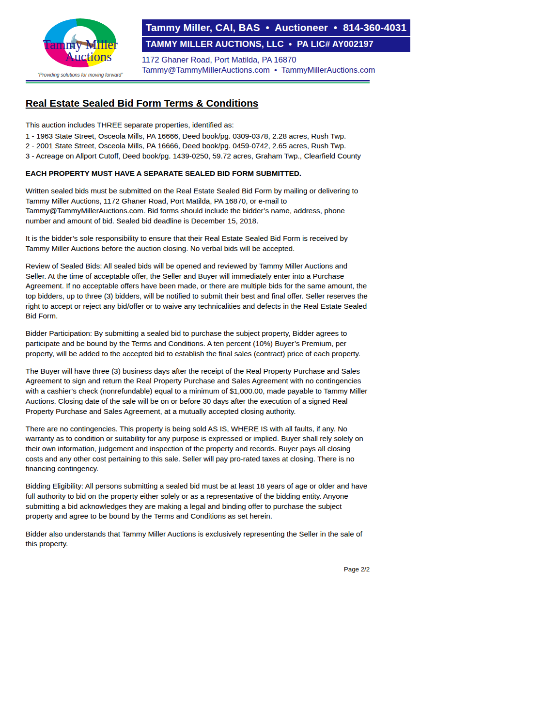🔨
Tammy MillerAuctions
“Providing solutions for moving forward”
Tammy Miller, CAI, BAS • Auctioneer • 814-360-4031
TAMMY MILLER AUCTIONS, LLC • PA LIC# AY002197
1172 Ghaner Road, Port Matilda, PA 16870
Tammy@TammyMillerAuctions.com • TammyMillerAuctions.com
Real Estate Sealed Bid Form Terms & Conditions
This auction includes THREE separate properties, identified as:
1 - 1963 State Street, Osceola Mills, PA 16666, Deed book/pg. 0309-0378, 2.28 acres, Rush Twp.
2 - 2001 State Street, Osceola Mills, PA 16666, Deed book/pg. 0459-0742, 2.65 acres, Rush Twp.
3 - Acreage on Allport Cutoff, Deed book/pg. 1439-0250, 59.72 acres, Graham Twp., Clearfield County
EACH PROPERTY MUST HAVE A SEPARATE SEALED BID FORM SUBMITTED.
Written sealed bids must be submitted on the Real Estate Sealed Bid Form by mailing or delivering to Tammy Miller Auctions, 1172 Ghaner Road, Port Matilda, PA 16870, or e-mail to Tammy@TammyMillerAuctions.com. Bid forms should include the bidder’s name, address, phone number and amount of bid. Sealed bid deadline is December 15, 2018.
It is the bidder’s sole responsibility to ensure that their Real Estate Sealed Bid Form is received by Tammy Miller Auctions before the auction closing. No verbal bids will be accepted.
Review of Sealed Bids: All sealed bids will be opened and reviewed by Tammy Miller Auctions and Seller. At the time of acceptable offer, the Seller and Buyer will immediately enter into a Purchase Agreement. If no acceptable offers have been made, or there are multiple bids for the same amount, the top bidders, up to three (3) bidders, will be notified to submit their best and final offer. Seller reserves the right to accept or reject any bid/offer or to waive any technicalities and defects in the Real Estate Sealed Bid Form.
Bidder Participation: By submitting a sealed bid to purchase the subject property, Bidder agrees to participate and be bound by the Terms and Conditions. A ten percent (10%) Buyer’s Premium, per property, will be added to the accepted bid to establish the final sales (contract) price of each property.
The Buyer will have three (3) business days after the receipt of the Real Property Purchase and Sales Agreement to sign and return the Real Property Purchase and Sales Agreement with no contingencies with a cashier’s check (nonrefundable) equal to a minimum of $1,000.00, made payable to Tammy Miller Auctions. Closing date of the sale will be on or before 30 days after the execution of a signed Real Property Purchase and Sales Agreement, at a mutually accepted closing authority.
There are no contingencies. This property is being sold AS IS, WHERE IS with all faults, if any. No warranty as to condition or suitability for any purpose is expressed or implied. Buyer shall rely solely on their own information, judgement and inspection of the property and records. Buyer pays all closing costs and any other cost pertaining to this sale. Seller will pay pro-rated taxes at closing. There is no financing contingency.
Bidding Eligibility: All persons submitting a sealed bid must be at least 18 years of age or older and have full authority to bid on the property either solely or as a representative of the bidding entity. Anyone submitting a bid acknowledges they are making a legal and binding offer to purchase the subject property and agree to be bound by the Terms and Conditions as set herein.
Bidder also understands that Tammy Miller Auctions is exclusively representing the Seller in the sale of this property.
Page 2/2